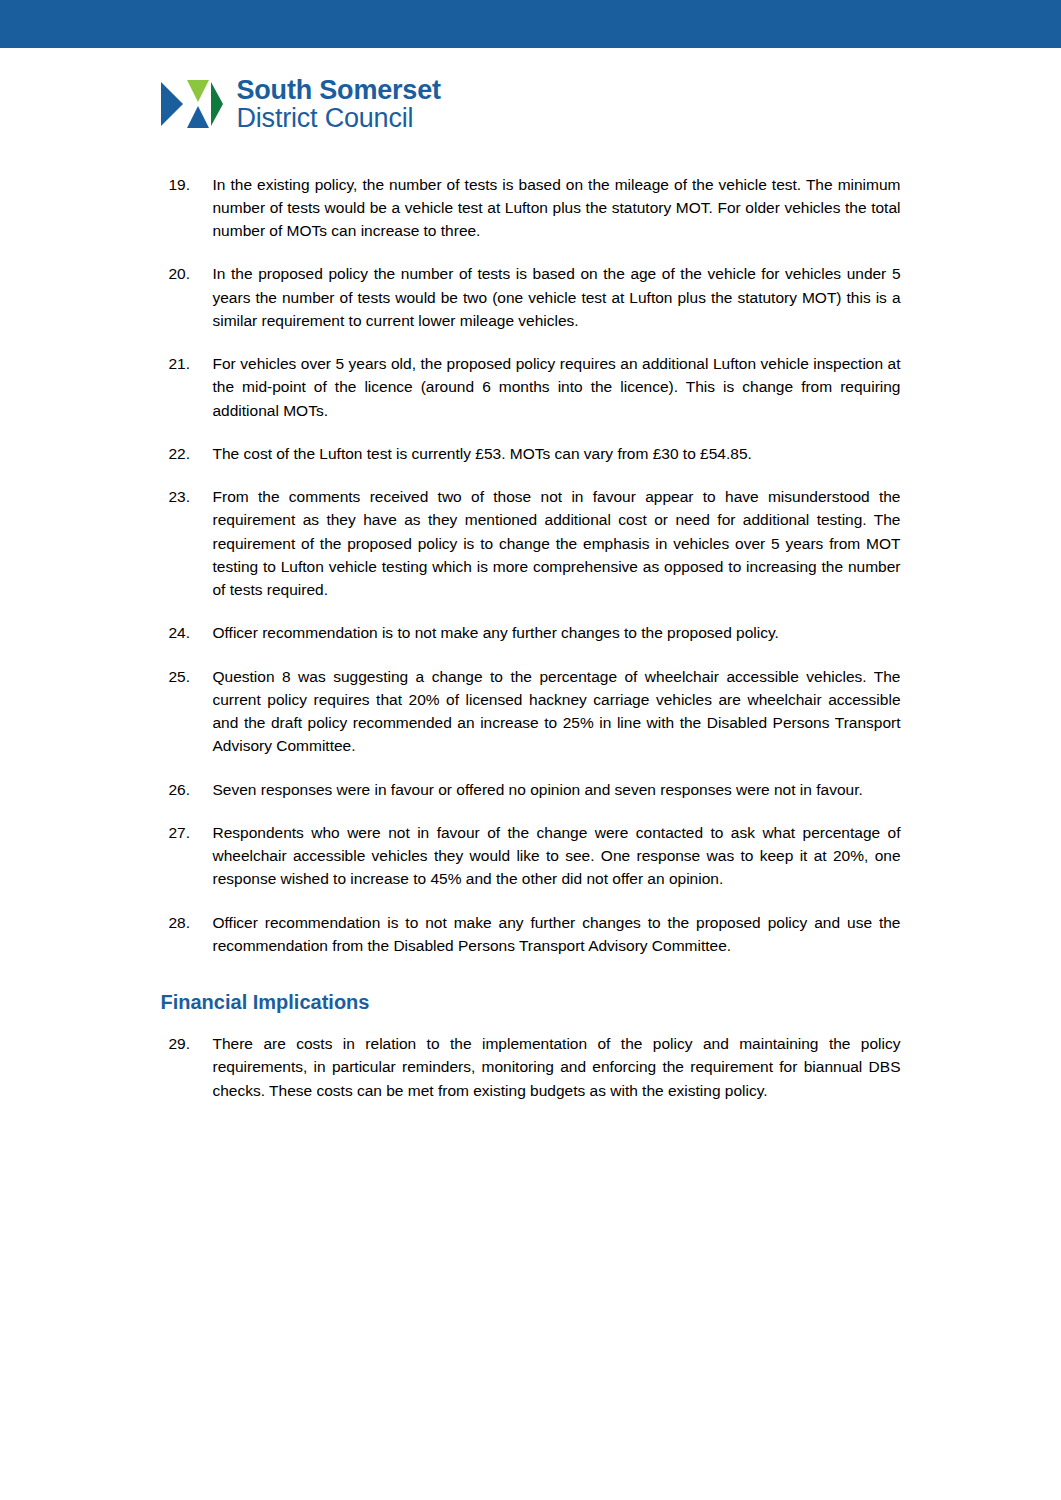South Somerset
District Council
In the existing policy, the number of tests is based on the mileage of the vehicle test. The minimum number of tests would be a vehicle test at Lufton plus the statutory MOT. For older vehicles the total number of MOTs can increase to three.
In the proposed policy the number of tests is based on the age of the vehicle for vehicles under 5 years the number of tests would be two (one vehicle test at Lufton plus the statutory MOT) this is a similar requirement to current lower mileage vehicles.
For vehicles over 5 years old, the proposed policy requires an additional Lufton vehicle inspection at the mid-point of the licence (around 6 months into the licence). This is change from requiring additional MOTs.
The cost of the Lufton test is currently £53. MOTs can vary from £30 to £54.85.
From the comments received two of those not in favour appear to have misunderstood the requirement as they have as they mentioned additional cost or need for additional testing. The requirement of the proposed policy is to change the emphasis in vehicles over 5 years from MOT testing to Lufton vehicle testing which is more comprehensive as opposed to increasing the number of tests required.
Officer recommendation is to not make any further changes to the proposed policy.
Question 8 was suggesting a change to the percentage of wheelchair accessible vehicles. The current policy requires that 20% of licensed hackney carriage vehicles are wheelchair accessible and the draft policy recommended an increase to 25% in line with the Disabled Persons Transport Advisory Committee.
Seven responses were in favour or offered no opinion and seven responses were not in favour.
Respondents who were not in favour of the change were contacted to ask what percentage of wheelchair accessible vehicles they would like to see. One response was to keep it at 20%, one response wished to increase to 45% and the other did not offer an opinion.
Officer recommendation is to not make any further changes to the proposed policy and use the recommendation from the Disabled Persons Transport Advisory Committee.
Financial Implications
There are costs in relation to the implementation of the policy and maintaining the policy requirements, in particular reminders, monitoring and enforcing the requirement for biannual DBS checks. These costs can be met from existing budgets as with the existing policy.